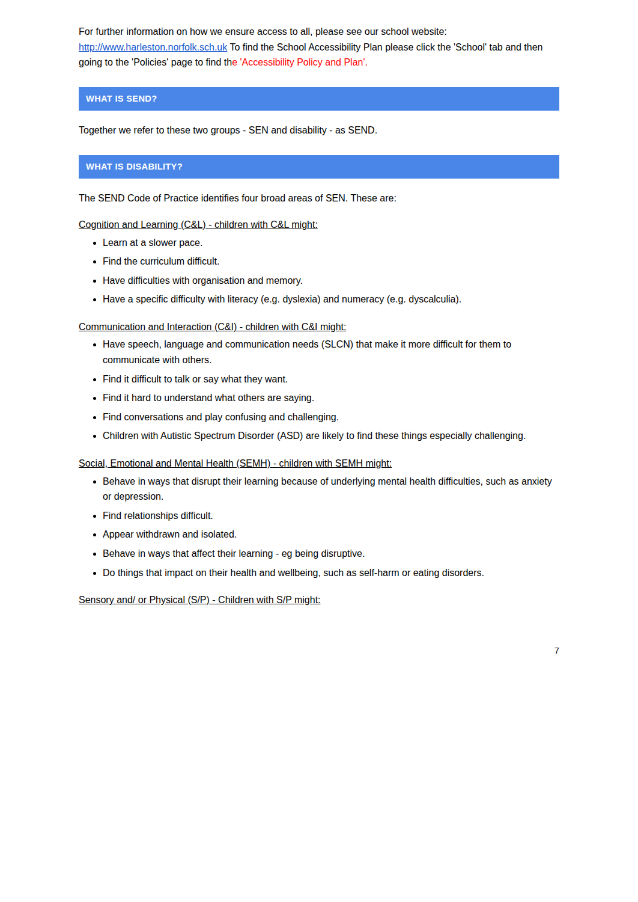For further information on how we ensure access to all, please see our school website: http://www.harleston.norfolk.sch.uk To find the School Accessibility Plan please click the 'School' tab and then going to the 'Policies' page to find the 'Accessibility Policy and Plan'.
WHAT IS SEND?
Together we refer to these two groups - SEN and disability - as SEND.
WHAT IS DISABILITY?
The SEND Code of Practice identifies four broad areas of SEN. These are:
Cognition and Learning (C&L) - children with C&L might:
Learn at a slower pace.
Find the curriculum difficult.
Have difficulties with organisation and memory.
Have a specific difficulty with literacy (e.g. dyslexia) and numeracy (e.g. dyscalculia).
Communication and Interaction (C&I) - children with C&I might:
Have speech, language and communication needs (SLCN) that make it more difficult for them to communicate with others.
Find it difficult to talk or say what they want.
Find it hard to understand what others are saying.
Find conversations and play confusing and challenging.
Children with Autistic Spectrum Disorder (ASD) are likely to find these things especially challenging.
Social, Emotional and Mental Health (SEMH) - children with SEMH might:
Behave in ways that disrupt their learning because of underlying mental health difficulties, such as anxiety or depression.
Find relationships difficult.
Appear withdrawn and isolated.
Behave in ways that affect their learning - eg being disruptive.
Do things that impact on their health and wellbeing, such as self-harm or eating disorders.
Sensory and/ or Physical (S/P) - Children with S/P might:
7